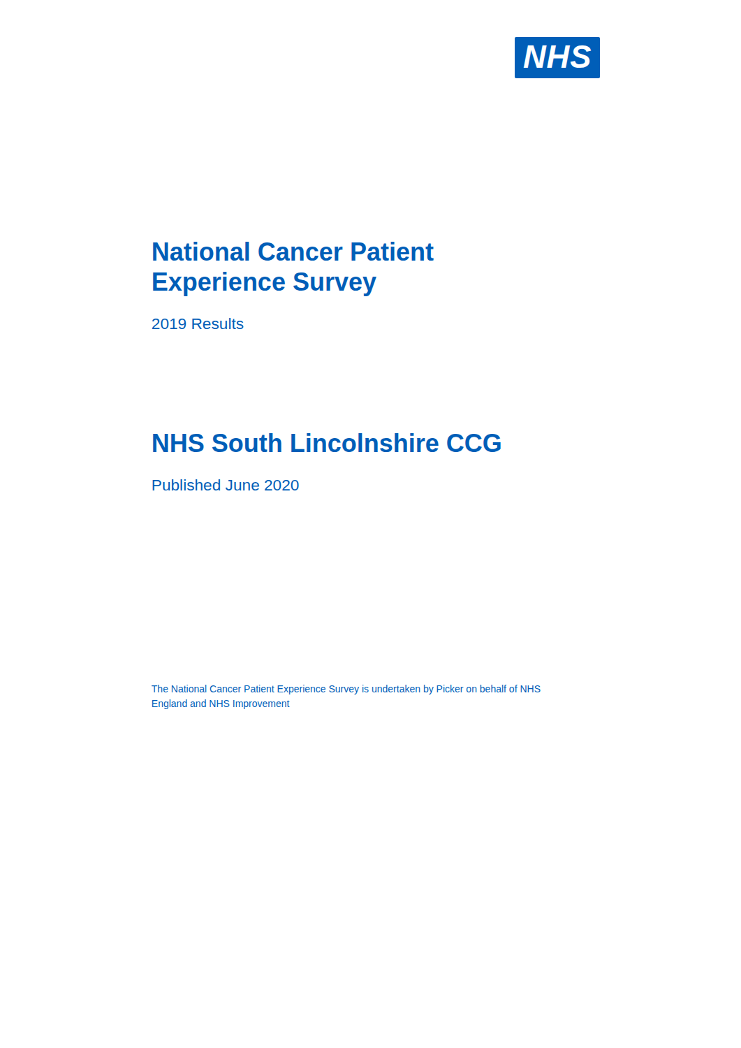NHS
National Cancer Patient
Experience Survey
2019 Results
NHS South Lincolnshire CCG
Published June 2020
The National Cancer Patient Experience Survey is undertaken by Picker on behalf of NHS England and NHS Improvement